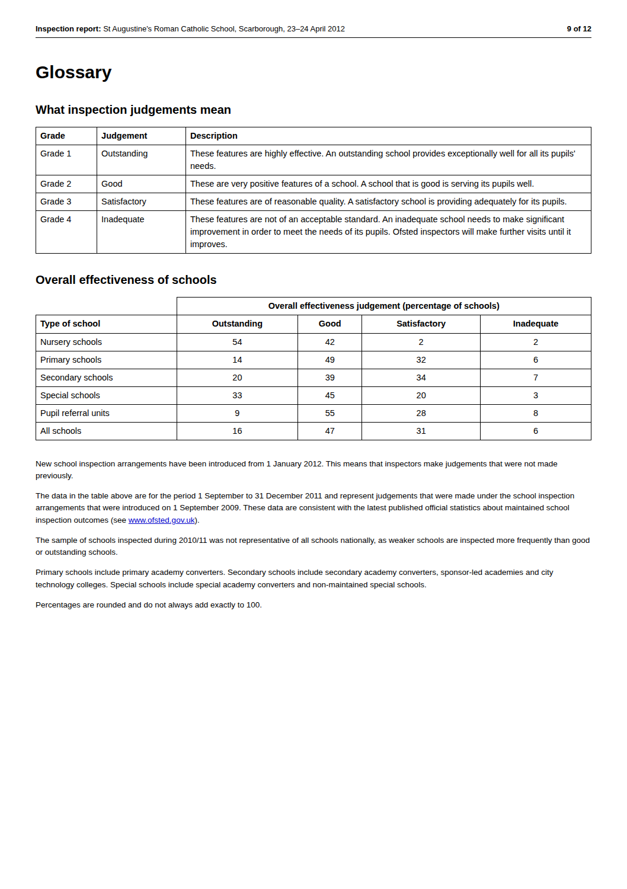Inspection report: St Augustine's Roman Catholic School, Scarborough, 23–24 April 2012
9 of 12
Glossary
What inspection judgements mean
| Grade | Judgement | Description |
| --- | --- | --- |
| Grade 1 | Outstanding | These features are highly effective. An outstanding school provides exceptionally well for all its pupils' needs. |
| Grade 2 | Good | These are very positive features of a school. A school that is good is serving its pupils well. |
| Grade 3 | Satisfactory | These features are of reasonable quality. A satisfactory school is providing adequately for its pupils. |
| Grade 4 | Inadequate | These features are not of an acceptable standard. An inadequate school needs to make significant improvement in order to meet the needs of its pupils. Ofsted inspectors will make further visits until it improves. |
Overall effectiveness of schools
| | Overall effectiveness judgement (percentage of schools) |
| --- | --- |
| Type of school | Outstanding | Good | Satisfactory | Inadequate |
| Nursery schools | 54 | 42 | 2 | 2 |
| Primary schools | 14 | 49 | 32 | 6 |
| Secondary schools | 20 | 39 | 34 | 7 |
| Special schools | 33 | 45 | 20 | 3 |
| Pupil referral units | 9 | 55 | 28 | 8 |
| All schools | 16 | 47 | 31 | 6 |
New school inspection arrangements have been introduced from 1 January 2012. This means that inspectors make judgements that were not made previously.
The data in the table above are for the period 1 September to 31 December 2011 and represent judgements that were made under the school inspection arrangements that were introduced on 1 September 2009. These data are consistent with the latest published official statistics about maintained school inspection outcomes (see www.ofsted.gov.uk).
The sample of schools inspected during 2010/11 was not representative of all schools nationally, as weaker schools are inspected more frequently than good or outstanding schools.
Primary schools include primary academy converters. Secondary schools include secondary academy converters, sponsor-led academies and city technology colleges. Special schools include special academy converters and non-maintained special schools.
Percentages are rounded and do not always add exactly to 100.